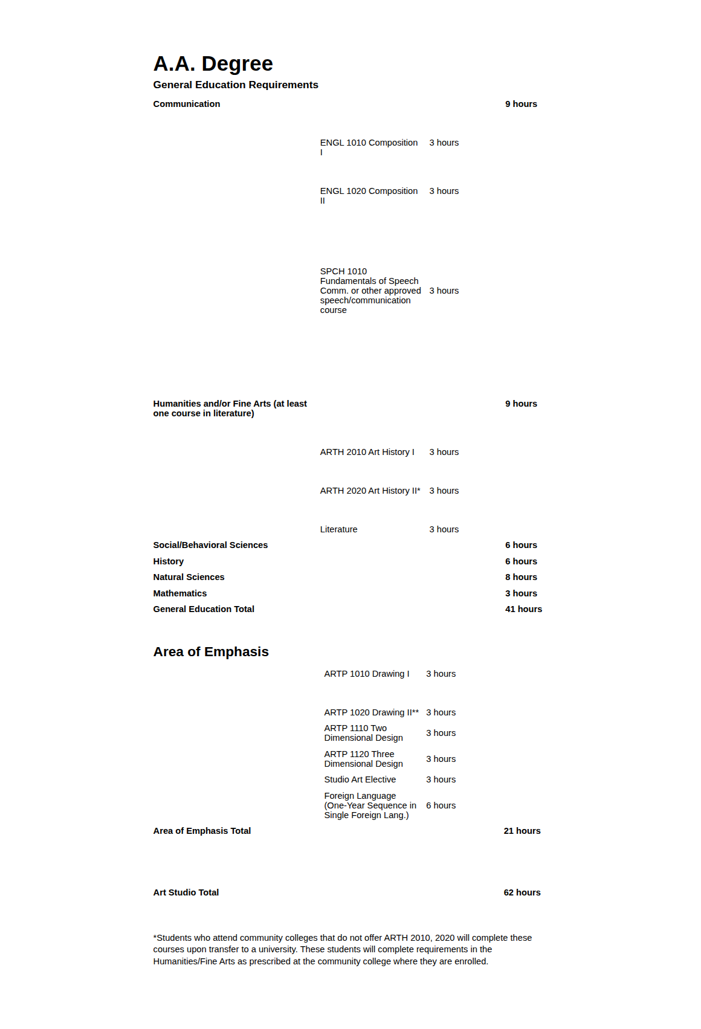A.A. Degree
General Education Requirements
| Communication | | | 9 hours |
| | ENGL 1010 Composition I | 3 hours | |
| | ENGL 1020 Composition II | 3 hours | |
| | SPCH 1010 Fundamentals of Speech Comm. or other approved speech/communication course | 3 hours | |
| Humanities and/or Fine Arts (at least one course in literature) | | | 9 hours |
| | ARTH 2010 Art History I | 3 hours | |
| | ARTH 2020 Art History II* | 3 hours | |
| | Literature | 3 hours | |
| Social/Behavioral Sciences | | | 6 hours |
| History | | | 6 hours |
| Natural Sciences | | | 8 hours |
| Mathematics | | | 3 hours |
| General Education Total | | | 41 hours |
Area of Emphasis
| | ARTP 1010 Drawing I | 3 hours | |
| | ARTP 1020 Drawing II** | 3 hours | |
| | ARTP 1110 Two Dimensional Design | 3 hours | |
| | ARTP 1120 Three Dimensional Design | 3 hours | |
| | Studio Art Elective | 3 hours | |
| | Foreign Language (One-Year Sequence in Single Foreign Lang.) | 6 hours | |
| Area of Emphasis Total | | | 21 hours |
| Art Studio Total | | | 62 hours |
*Students who attend community colleges that do not offer ARTH 2010, 2020 will complete these courses upon transfer to a university. These students will complete requirements in the Humanities/Fine Arts as prescribed at the community college where they are enrolled.